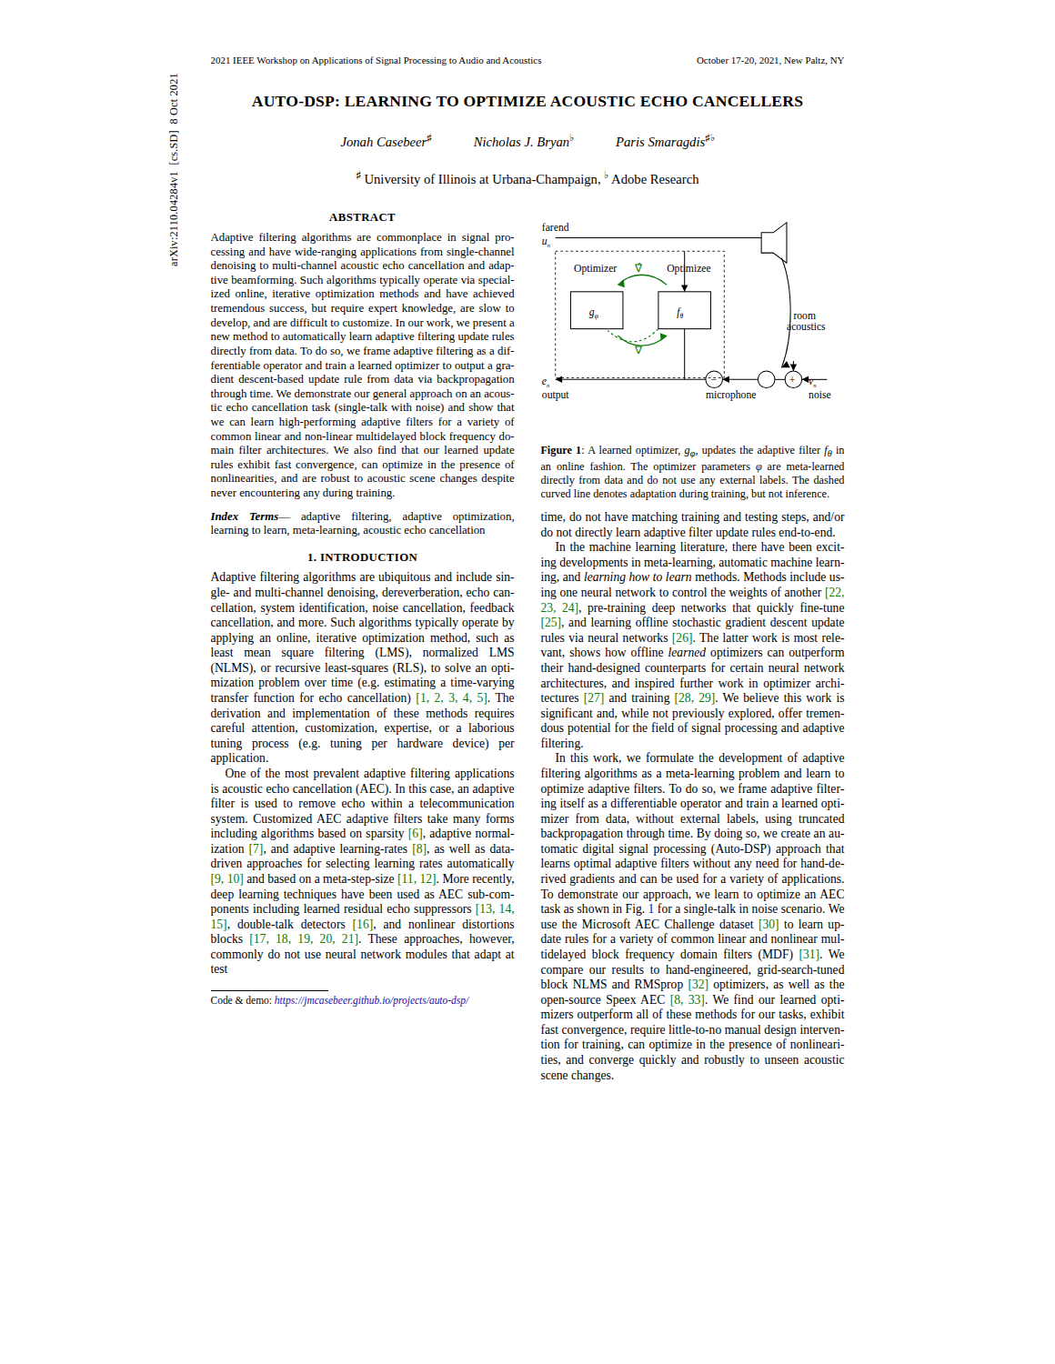2021 IEEE Workshop on Applications of Signal Processing to Audio and Acoustics October 17-20, 2021, New Paltz, NY
arXiv:2110.04284v1 [cs.SD] 8 Oct 2021
AUTO-DSP: LEARNING TO OPTIMIZE ACOUSTIC ECHO CANCELLERS
Jonah Casebeer♯ Nicholas J. Bryan♭ Paris Smaragdis♯♭
♯ University of Illinois at Urbana-Champaign, ♭ Adobe Research
ABSTRACT
Adaptive filtering algorithms are commonplace in signal processing and have wide-ranging applications from single-channel denoising to multi-channel acoustic echo cancellation and adaptive beamforming. Such algorithms typically operate via specialized online, iterative optimization methods and have achieved tremendous success, but require expert knowledge, are slow to develop, and are difficult to customize. In our work, we present a new method to automatically learn adaptive filtering update rules directly from data. To do so, we frame adaptive filtering as a differentiable operator and train a learned optimizer to output a gradient descent-based update rule from data via backpropagation through time. We demonstrate our general approach on an acoustic echo cancellation task (single-talk with noise) and show that we can learn high-performing adaptive filters for a variety of common linear and non-linear multidelayed block frequency domain filter architectures. We also find that our learned update rules exhibit fast convergence, can optimize in the presence of nonlinearities, and are robust to acoustic scene changes despite never encountering any during training.
Index Terms— adaptive filtering, adaptive optimization, learning to learn, meta-learning, acoustic echo cancellation
1. INTRODUCTION
Adaptive filtering algorithms are ubiquitous and include single- and multi-channel denoising, dereverberation, echo cancellation, system identification, noise cancellation, feedback cancellation, and more. Such algorithms typically operate by applying an online, iterative optimization method, such as least mean square filtering (LMS), normalized LMS (NLMS), or recursive least-squares (RLS), to solve an optimization problem over time (e.g. estimating a time-varying transfer function for echo cancellation) [1, 2, 3, 4, 5]. The derivation and implementation of these methods requires careful attention, customization, expertise, or a laborious tuning process (e.g. tuning per hardware device) per application.
One of the most prevalent adaptive filtering applications is acoustic echo cancellation (AEC). In this case, an adaptive filter is used to remove echo within a telecommunication system. Customized AEC adaptive filters take many forms including algorithms based on sparsity [6], adaptive normalization [7], and adaptive learning-rates [8], as well as data-driven approaches for selecting learning rates automatically [9, 10] and based on a meta-step-size [11, 12]. More recently, deep learning techniques have been used as AEC sub-components including learned residual echo suppressors [13, 14, 15], double-talk detectors [16], and nonlinear distortions blocks [17, 18, 19, 20, 21]. These approaches, however, commonly do not use neural network modules that adapt at test
Code & demo: https://jmcasebeer.github.io/projects/auto-dsp/
farend un Optimizer Optimizee ∇̂ gφ fθ ∇ room acoustics en output microphone vn noise − +
Figure 1: A learned optimizer, gφ, updates the adaptive filter fθ in an online fashion. The optimizer parameters φ are meta-learned directly from data and do not use any external labels. The dashed curved line denotes adaptation during training, but not inference.
time, do not have matching training and testing steps, and/or do not directly learn adaptive filter update rules end-to-end.
In the machine learning literature, there have been exciting developments in meta-learning, automatic machine learning, and learning how to learn methods. Methods include using one neural network to control the weights of another [22, 23, 24], pre-training deep networks that quickly fine-tune [25], and learning offline stochastic gradient descent update rules via neural networks [26]. The latter work is most relevant, shows how offline learned optimizers can outperform their hand-designed counterparts for certain neural network architectures, and inspired further work in optimizer architectures [27] and training [28, 29]. We believe this work is significant and, while not previously explored, offer tremendous potential for the field of signal processing and adaptive filtering.
In this work, we formulate the development of adaptive filtering algorithms as a meta-learning problem and learn to optimize adaptive filters. To do so, we frame adaptive filtering itself as a differentiable operator and train a learned optimizer from data, without external labels, using truncated backpropagation through time. By doing so, we create an automatic digital signal processing (Auto-DSP) approach that learns optimal adaptive filters without any need for hand-derived gradients and can be used for a variety of applications. To demonstrate our approach, we learn to optimize an AEC task as shown in Fig. 1 for a single-talk in noise scenario. We use the Microsoft AEC Challenge dataset [30] to learn update rules for a variety of common linear and nonlinear multidelayed block frequency domain filters (MDF) [31]. We compare our results to hand-engineered, grid-search-tuned block NLMS and RMSprop [32] optimizers, as well as the open-source Speex AEC [8, 33]. We find our learned optimizers outperform all of these methods for our tasks, exhibit fast convergence, require little-to-no manual design intervention for training, can optimize in the presence of nonlinearities, and converge quickly and robustly to unseen acoustic scene changes.